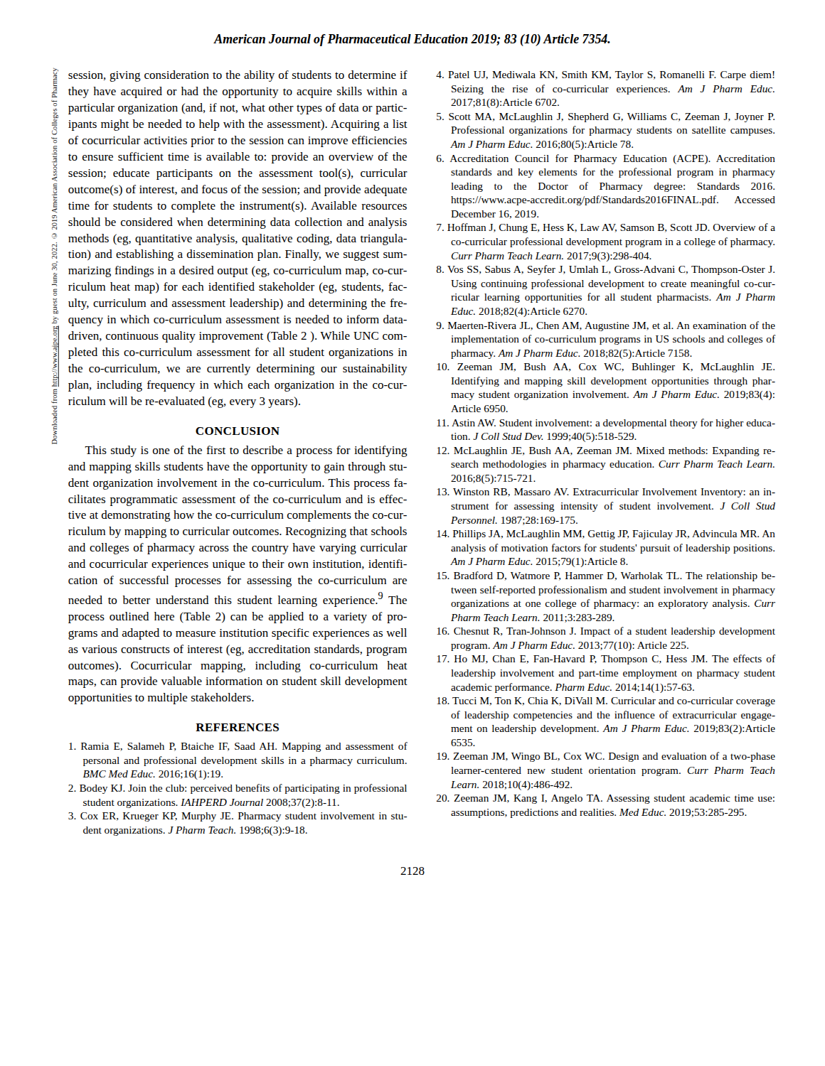American Journal of Pharmaceutical Education 2019; 83 (10) Article 7354.
Downloaded from http://www.ajpe.org by guest on June 30, 2022. © 2019 American Association of Colleges of Pharmacy
session, giving consideration to the ability of students to determine if they have acquired or had the opportunity to acquire skills within a particular organization (and, if not, what other types of data or participants might be needed to help with the assessment). Acquiring a list of cocurricular activities prior to the session can improve efficiencies to ensure sufficient time is available to: provide an overview of the session; educate participants on the assessment tool(s), curricular outcome(s) of interest, and focus of the session; and provide adequate time for students to complete the instrument(s). Available resources should be considered when determining data collection and analysis methods (eg, quantitative analysis, qualitative coding, data triangulation) and establishing a dissemination plan. Finally, we suggest summarizing findings in a desired output (eg, co-curriculum map, co-curriculum heat map) for each identified stakeholder (eg, students, faculty, curriculum and assessment leadership) and determining the frequency in which co-curriculum assessment is needed to inform data-driven, continuous quality improvement (Table 2 ). While UNC completed this co-curriculum assessment for all student organizations in the co-curriculum, we are currently determining our sustainability plan, including frequency in which each organization in the co-curriculum will be re-evaluated (eg, every 3 years).
Conclusion
This study is one of the first to describe a process for identifying and mapping skills students have the opportunity to gain through student organization involvement in the co-curriculum. This process facilitates programmatic assessment of the co-curriculum and is effective at demonstrating how the co-curriculum complements the co-curriculum by mapping to curricular outcomes. Recognizing that schools and colleges of pharmacy across the country have varying curricular and cocurricular experiences unique to their own institution, identification of successful processes for assessing the co-curriculum are needed to better understand this student learning experience.9 The process outlined here (Table 2) can be applied to a variety of programs and adapted to measure institution specific experiences as well as various constructs of interest (eg, accreditation standards, program outcomes). Cocurricular mapping, including co-curriculum heat maps, can provide valuable information on student skill development opportunities to multiple stakeholders.
References
1. Ramia E, Salameh P, Btaiche IF, Saad AH. Mapping and assessment of personal and professional development skills in a pharmacy curriculum. BMC Med Educ. 2016;16(1):19.
2. Bodey KJ. Join the club: perceived benefits of participating in professional student organizations. IAHPERD Journal 2008;37(2):8-11.
3. Cox ER, Krueger KP, Murphy JE. Pharmacy student involvement in student organizations. J Pharm Teach. 1998;6(3):9-18.
4. Patel UJ, Mediwala KN, Smith KM, Taylor S, Romanelli F. Carpe diem! Seizing the rise of co-curricular experiences. Am J Pharm Educ. 2017;81(8):Article 6702.
5. Scott MA, McLaughlin J, Shepherd G, Williams C, Zeeman J, Joyner P. Professional organizations for pharmacy students on satellite campuses. Am J Pharm Educ. 2016;80(5):Article 78.
6. Accreditation Council for Pharmacy Education (ACPE). Accreditation standards and key elements for the professional program in pharmacy leading to the Doctor of Pharmacy degree: Standards 2016. https://www.acpe-accredit.org/pdf/Standards2016FINAL.pdf. Accessed December 16, 2019.
7. Hoffman J, Chung E, Hess K, Law AV, Samson B, Scott JD. Overview of a co-curricular professional development program in a college of pharmacy. Curr Pharm Teach Learn. 2017;9(3):298-404.
8. Vos SS, Sabus A, Seyfer J, Umlah L, Gross-Advani C, Thompson-Oster J. Using continuing professional development to create meaningful co-curricular learning opportunities for all student pharmacists. Am J Pharm Educ. 2018;82(4):Article 6270.
9. Maerten-Rivera JL, Chen AM, Augustine JM, et al. An examination of the implementation of co-curriculum programs in US schools and colleges of pharmacy. Am J Pharm Educ. 2018;82(5):Article 7158.
10. Zeeman JM, Bush AA, Cox WC, Buhlinger K, McLaughlin JE. Identifying and mapping skill development opportunities through pharmacy student organization involvement. Am J Pharm Educ. 2019;83(4): Article 6950.
11. Astin AW. Student involvement: a developmental theory for higher education. J Coll Stud Dev. 1999;40(5):518-529.
12. McLaughlin JE, Bush AA, Zeeman JM. Mixed methods: Expanding research methodologies in pharmacy education. Curr Pharm Teach Learn. 2016;8(5):715-721.
13. Winston RB, Massaro AV. Extracurricular Involvement Inventory: an instrument for assessing intensity of student involvement. J Coll Stud Personnel. 1987;28:169-175.
14. Phillips JA, McLaughlin MM, Gettig JP, Fajiculay JR, Advincula MR. An analysis of motivation factors for students' pursuit of leadership positions. Am J Pharm Educ. 2015;79(1):Article 8.
15. Bradford D, Watmore P, Hammer D, Warholak TL. The relationship between self-reported professionalism and student involvement in pharmacy organizations at one college of pharmacy: an exploratory analysis. Curr Pharm Teach Learn. 2011;3:283-289.
16. Chesnut R, Tran-Johnson J. Impact of a student leadership development program. Am J Pharm Educ. 2013;77(10): Article 225.
17. Ho MJ, Chan E, Fan-Havard P, Thompson C, Hess JM. The effects of leadership involvement and part-time employment on pharmacy student academic performance. Pharm Educ. 2014;14(1):57-63.
18. Tucci M, Ton K, Chia K, DiVall M. Curricular and co-curricular coverage of leadership competencies and the influence of extracurricular engagement on leadership development. Am J Pharm Educ. 2019;83(2):Article 6535.
19. Zeeman JM, Wingo BL, Cox WC. Design and evaluation of a two-phase learner-centered new student orientation program. Curr Pharm Teach Learn. 2018;10(4):486-492.
20. Zeeman JM, Kang I, Angelo TA. Assessing student academic time use: assumptions, predictions and realities. Med Educ. 2019;53:285-295.
2128